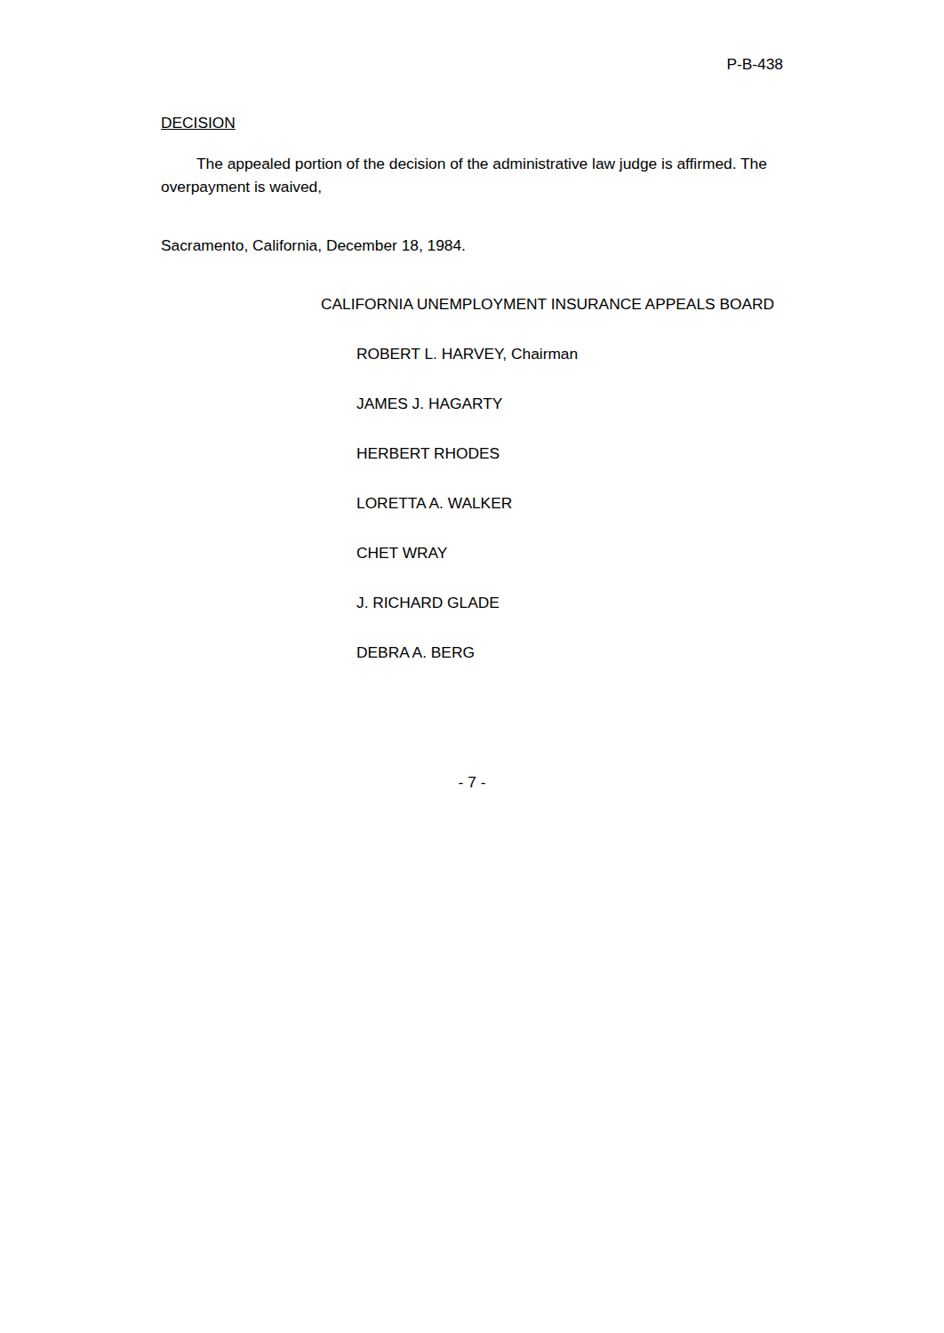P-B-438
DECISION
The appealed portion of the decision of the administrative law judge is affirmed. The overpayment is waived,
Sacramento, California, December 18, 1984.
CALIFORNIA UNEMPLOYMENT INSURANCE APPEALS BOARD
ROBERT L. HARVEY, Chairman
JAMES J. HAGARTY
HERBERT RHODES
LORETTA A. WALKER
CHET WRAY
J. RICHARD GLADE
DEBRA A. BERG
- 7 -